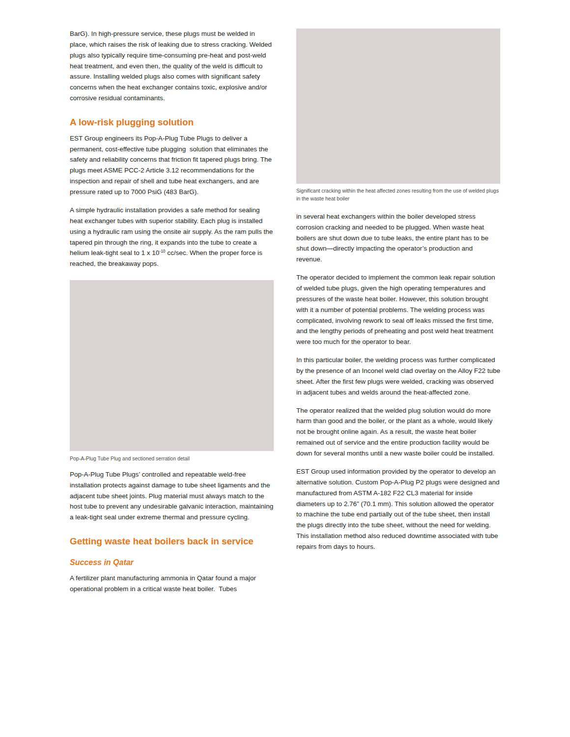BarG). In high-pressure service, these plugs must be welded in place, which raises the risk of leaking due to stress cracking. Welded plugs also typically require time-consuming pre-heat and post-weld heat treatment, and even then, the quality of the weld is difficult to assure. Installing welded plugs also comes with significant safety concerns when the heat exchanger contains toxic, explosive and/or corrosive residual contaminants.
A low-risk plugging solution
EST Group engineers its Pop-A-Plug Tube Plugs to deliver a permanent, cost-effective tube plugging solution that eliminates the safety and reliability concerns that friction fit tapered plugs bring. The plugs meet ASME PCC-2 Article 3.12 recommendations for the inspection and repair of shell and tube heat exchangers, and are pressure rated up to 7000 PsiG (483 BarG).
A simple hydraulic installation provides a safe method for sealing heat exchanger tubes with superior stability. Each plug is installed using a hydraulic ram using the onsite air supply. As the ram pulls the tapered pin through the ring, it expands into the tube to create a helium leak-tight seal to 1 x 10-10 cc/sec. When the proper force is reached, the breakaway pops.
Pop-A-Plug Tube Plug and sectioned serration detail
Pop-A-Plug Tube Plugs’ controlled and repeatable weld-free installation protects against damage to tube sheet ligaments and the adjacent tube sheet joints. Plug material must always match to the host tube to prevent any undesirable galvanic interaction, maintaining a leak-tight seal under extreme thermal and pressure cycling.
Getting waste heat boilers back in service
Success in Qatar
A fertilizer plant manufacturing ammonia in Qatar found a major operational problem in a critical waste heat boiler. Tubes
Significant cracking within the heat affected zones resulting from the use of welded plugs in the waste heat boiler
in several heat exchangers within the boiler developed stress corrosion cracking and needed to be plugged. When waste heat boilers are shut down due to tube leaks, the entire plant has to be shut down—directly impacting the operator’s production and revenue.
The operator decided to implement the common leak repair solution of welded tube plugs, given the high operating temperatures and pressures of the waste heat boiler. However, this solution brought with it a number of potential problems. The welding process was complicated, involving rework to seal off leaks missed the first time, and the lengthy periods of preheating and post weld heat treatment were too much for the operator to bear.
In this particular boiler, the welding process was further complicated by the presence of an Inconel weld clad overlay on the Alloy F22 tube sheet. After the first few plugs were welded, cracking was observed in adjacent tubes and welds around the heat-affected zone.
The operator realized that the welded plug solution would do more harm than good and the boiler, or the plant as a whole, would likely not be brought online again. As a result, the waste heat boiler remained out of service and the entire production facility would be down for several months until a new waste boiler could be installed.
EST Group used information provided by the operator to develop an alternative solution. Custom Pop-A-Plug P2 plugs were designed and manufactured from ASTM A-182 F22 CL3 material for inside diameters up to 2.76” (70.1 mm). This solution allowed the operator to machine the tube end partially out of the tube sheet, then install the plugs directly into the tube sheet, without the need for welding. This installation method also reduced downtime associated with tube repairs from days to hours.